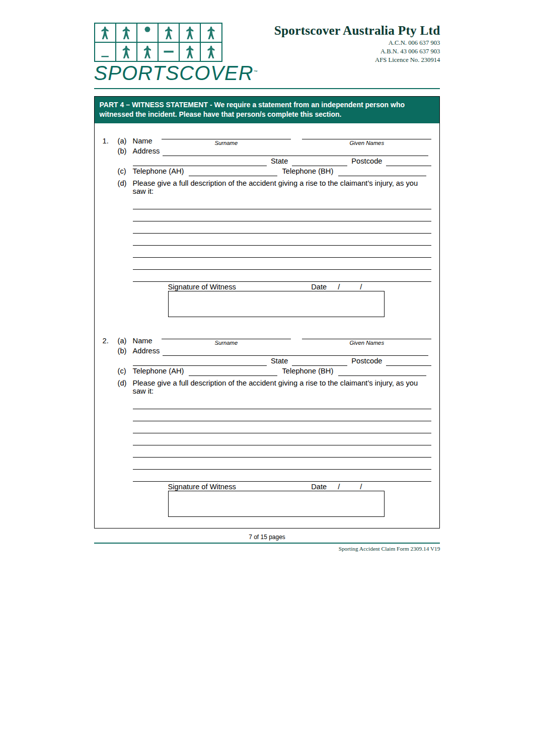SPORTSCOVER™
Sportscover Australia Pty Ltd
A.C.N. 006 637 903
A.B.N. 43 006 637 903
AFS Licence No. 230914
PART 4 – WITNESS STATEMENT - We require a statement from an independent person who witnessed the incident. Please have that person/s complete this section.
1.
(a)
Name
Surname
Given Names
(b)
Address
State
Postcode
(c)
Telephone (AH)
Telephone (BH)
(d)
Please give a full description of the accident giving a rise to the claimant’s injury, as you saw it:
Signature of Witness
Date / /
2.
(a)
Name
Surname
Given Names
(b)
Address
State
Postcode
(c)
Telephone (AH)
Telephone (BH)
(d)
Please give a full description of the accident giving a rise to the claimant’s injury, as you saw it:
Signature of Witness
Date / /
7 of 15 pages
Sporting Accident Claim Form 2309.14 V19